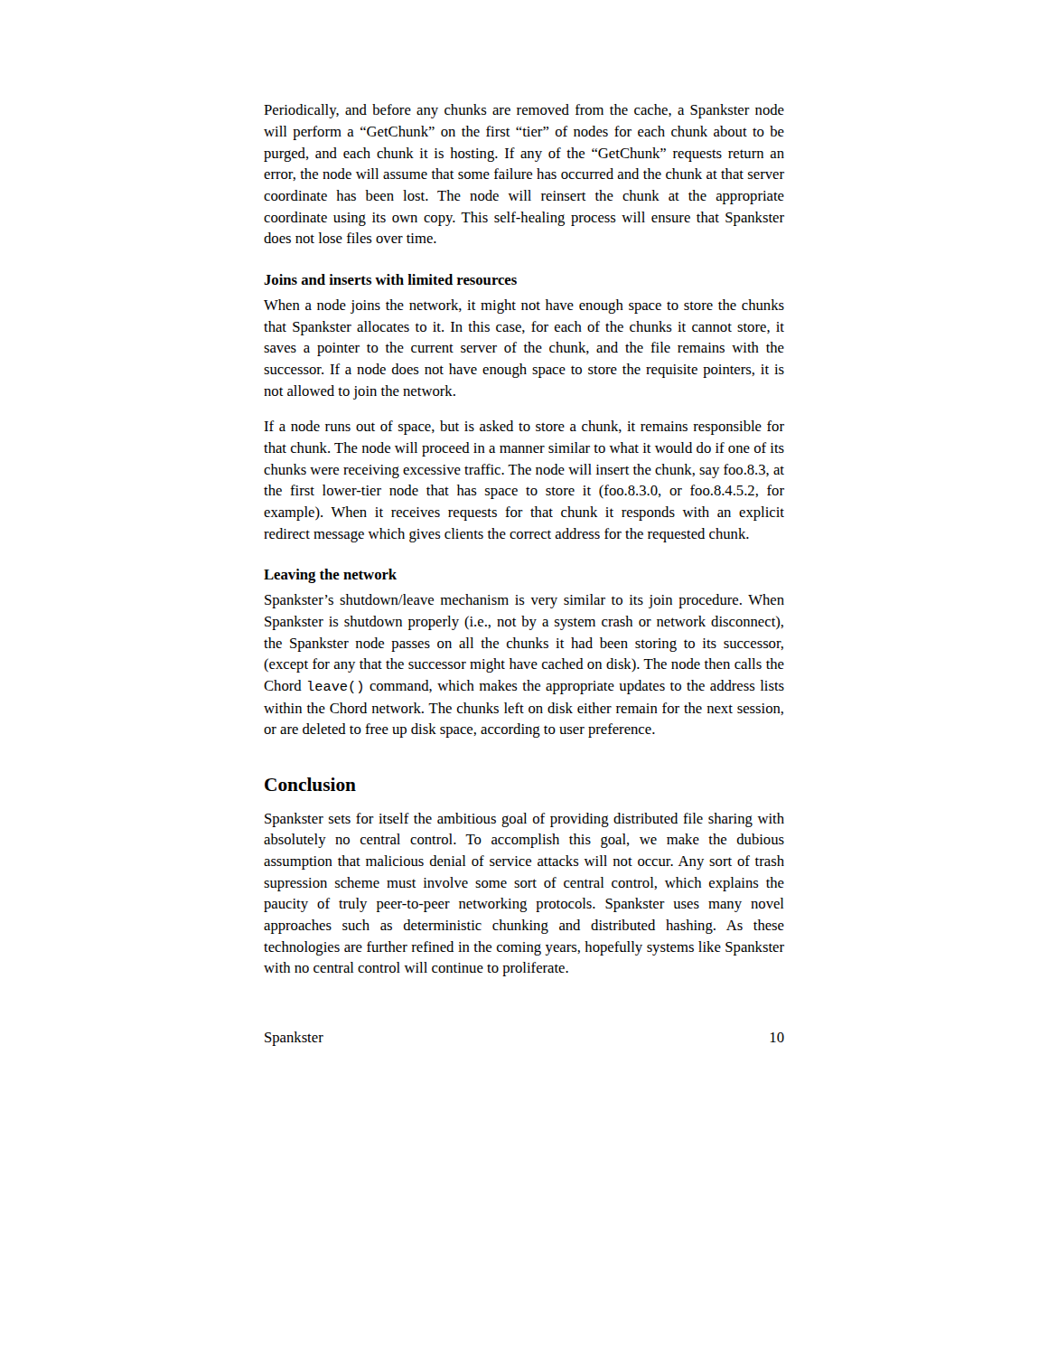Periodically, and before any chunks are removed from the cache, a Spankster node will perform a “GetChunk” on the first “tier” of nodes for each chunk about to be purged, and each chunk it is hosting. If any of the “GetChunk” requests return an error, the node will assume that some failure has occurred and the chunk at that server coordinate has been lost. The node will reinsert the chunk at the appropriate coordinate using its own copy. This self-healing process will ensure that Spankster does not lose files over time.
Joins and inserts with limited resources
When a node joins the network, it might not have enough space to store the chunks that Spankster allocates to it. In this case, for each of the chunks it cannot store, it saves a pointer to the current server of the chunk, and the file remains with the successor. If a node does not have enough space to store the requisite pointers, it is not allowed to join the network.
If a node runs out of space, but is asked to store a chunk, it remains responsible for that chunk. The node will proceed in a manner similar to what it would do if one of its chunks were receiving excessive traffic. The node will insert the chunk, say foo.8.3, at the first lower-tier node that has space to store it (foo.8.3.0, or foo.8.4.5.2, for example). When it receives requests for that chunk it responds with an explicit redirect message which gives clients the correct address for the requested chunk.
Leaving the network
Spankster’s shutdown/leave mechanism is very similar to its join procedure. When Spankster is shutdown properly (i.e., not by a system crash or network disconnect), the Spankster node passes on all the chunks it had been storing to its successor, (except for any that the successor might have cached on disk). The node then calls the Chord leave() command, which makes the appropriate updates to the address lists within the Chord network. The chunks left on disk either remain for the next session, or are deleted to free up disk space, according to user preference.
Conclusion
Spankster sets for itself the ambitious goal of providing distributed file sharing with absolutely no central control. To accomplish this goal, we make the dubious assumption that malicious denial of service attacks will not occur. Any sort of trash supression scheme must involve some sort of central control, which explains the paucity of truly peer-to-peer networking protocols. Spankster uses many novel approaches such as deterministic chunking and distributed hashing. As these technologies are further refined in the coming years, hopefully systems like Spankster with no central control will continue to proliferate.
Spankster
10